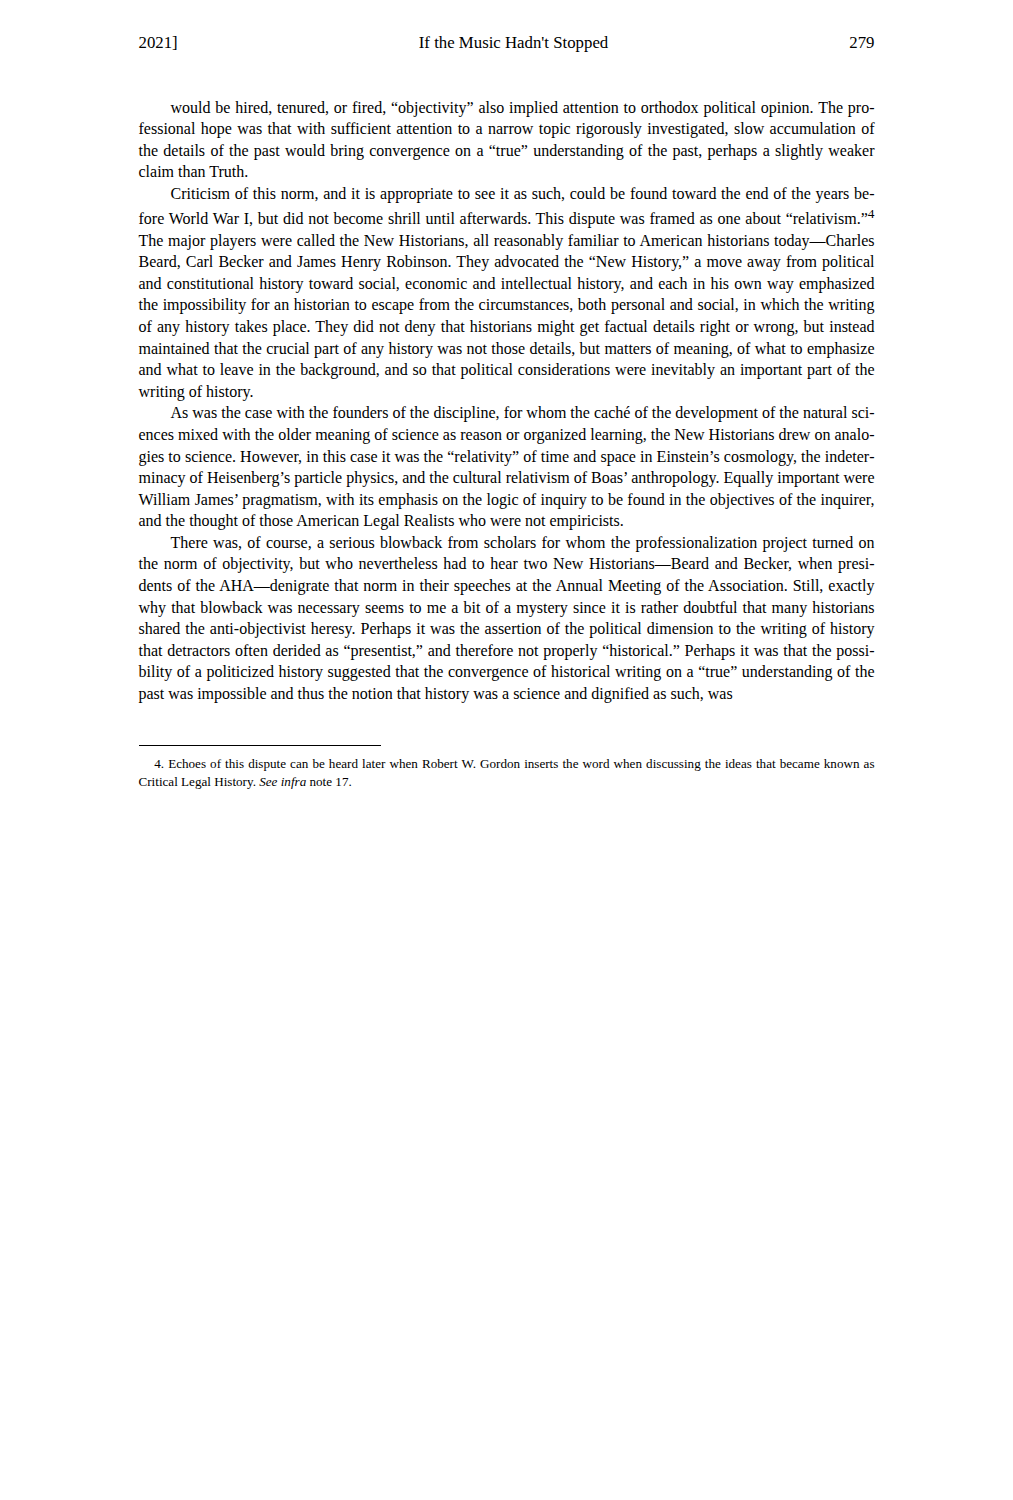2021] If the Music Hadn't Stopped 279
would be hired, tenured, or fired, “objectivity” also implied attention to orthodox political opinion. The professional hope was that with sufficient attention to a narrow topic rigorously investigated, slow accumulation of the details of the past would bring convergence on a “true” understanding of the past, perhaps a slightly weaker claim than Truth.
Criticism of this norm, and it is appropriate to see it as such, could be found toward the end of the years before World War I, but did not become shrill until afterwards. This dispute was framed as one about “relativism.”4 The major players were called the New Historians, all reasonably familiar to American historians today—Charles Beard, Carl Becker and James Henry Robinson. They advocated the “New History,” a move away from political and constitutional history toward social, economic and intellectual history, and each in his own way emphasized the impossibility for an historian to escape from the circumstances, both personal and social, in which the writing of any history takes place. They did not deny that historians might get factual details right or wrong, but instead maintained that the crucial part of any history was not those details, but matters of meaning, of what to emphasize and what to leave in the background, and so that political considerations were inevitably an important part of the writing of history.
As was the case with the founders of the discipline, for whom the caché of the development of the natural sciences mixed with the older meaning of science as reason or organized learning, the New Historians drew on analogies to science. However, in this case it was the “relativity” of time and space in Einstein’s cosmology, the indeterminacy of Heisenberg’s particle physics, and the cultural relativism of Boas’ anthropology. Equally important were William James’ pragmatism, with its emphasis on the logic of inquiry to be found in the objectives of the inquirer, and the thought of those American Legal Realists who were not empiricists.
There was, of course, a serious blowback from scholars for whom the professionalization project turned on the norm of objectivity, but who nevertheless had to hear two New Historians—Beard and Becker, when presidents of the AHA—denigrate that norm in their speeches at the Annual Meeting of the Association. Still, exactly why that blowback was necessary seems to me a bit of a mystery since it is rather doubtful that many historians shared the anti-objectivist heresy. Perhaps it was the assertion of the political dimension to the writing of history that detractors often derided as “presentist,” and therefore not properly “historical.” Perhaps it was that the possibility of a politicized history suggested that the convergence of historical writing on a “true” understanding of the past was impossible and thus the notion that history was a science and dignified as such, was
4. Echoes of this dispute can be heard later when Robert W. Gordon inserts the word when discussing the ideas that became known as Critical Legal History. See infra note 17.